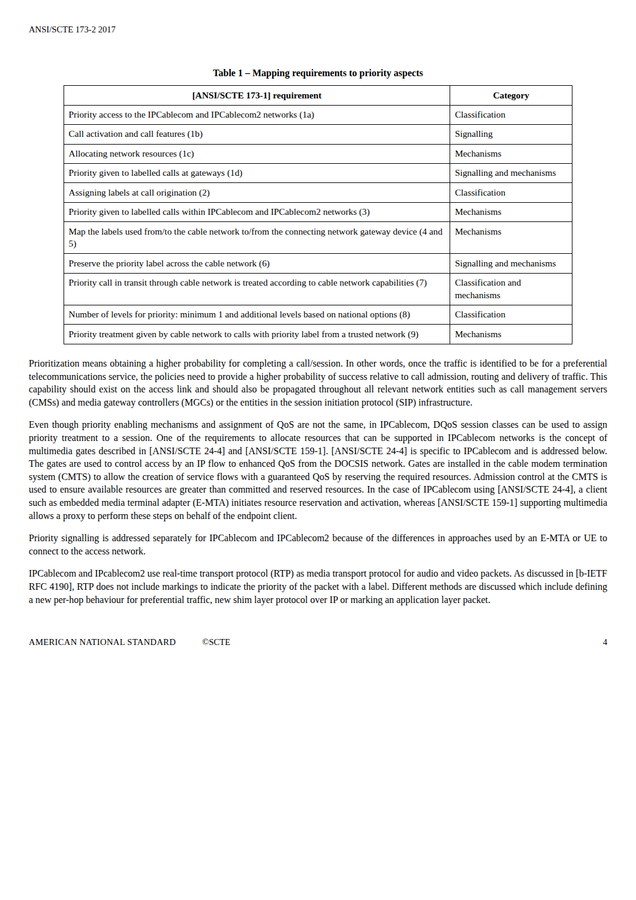ANSI/SCTE 173-2 2017
Table 1 – Mapping requirements to priority aspects
| [ANSI/SCTE 173-1] requirement | Category |
| --- | --- |
| Priority access to the IPCablecom and IPCablecom2 networks (1a) | Classification |
| Call activation and call features (1b) | Signalling |
| Allocating network resources (1c) | Mechanisms |
| Priority given to labelled calls at gateways (1d) | Signalling and mechanisms |
| Assigning labels at call origination (2) | Classification |
| Priority given to labelled calls within IPCablecom and IPCablecom2 networks (3) | Mechanisms |
| Map the labels used from/to the cable network to/from the connecting network gateway device (4 and 5) | Mechanisms |
| Preserve the priority label across the cable network (6) | Signalling and mechanisms |
| Priority call in transit through cable network is treated according to cable network capabilities (7) | Classification and mechanisms |
| Number of levels for priority: minimum 1 and additional levels based on national options (8) | Classification |
| Priority treatment given by cable network to calls with priority label from a trusted network (9) | Mechanisms |
Prioritization means obtaining a higher probability for completing a call/session. In other words, once the traffic is identified to be for a preferential telecommunications service, the policies need to provide a higher probability of success relative to call admission, routing and delivery of traffic. This capability should exist on the access link and should also be propagated throughout all relevant network entities such as call management servers (CMSs) and media gateway controllers (MGCs) or the entities in the session initiation protocol (SIP) infrastructure.
Even though priority enabling mechanisms and assignment of QoS are not the same, in IPCablecom, DQoS session classes can be used to assign priority treatment to a session. One of the requirements to allocate resources that can be supported in IPCablecom networks is the concept of multimedia gates described in [ANSI/SCTE 24-4] and [ANSI/SCTE 159-1]. [ANSI/SCTE 24-4] is specific to IPCablecom and is addressed below. The gates are used to control access by an IP flow to enhanced QoS from the DOCSIS network. Gates are installed in the cable modem termination system (CMTS) to allow the creation of service flows with a guaranteed QoS by reserving the required resources. Admission control at the CMTS is used to ensure available resources are greater than committed and reserved resources. In the case of IPCablecom using [ANSI/SCTE 24-4], a client such as embedded media terminal adapter (E-MTA) initiates resource reservation and activation, whereas [ANSI/SCTE 159-1] supporting multimedia allows a proxy to perform these steps on behalf of the endpoint client.
Priority signalling is addressed separately for IPCablecom and IPCablecom2 because of the differences in approaches used by an E-MTA or UE to connect to the access network.
IPCablecom and IPcablecom2 use real-time transport protocol (RTP) as media transport protocol for audio and video packets. As discussed in [b-IETF RFC 4190], RTP does not include markings to indicate the priority of the packet with a label. Different methods are discussed which include defining a new per-hop behaviour for preferential traffic, new shim layer protocol over IP or marking an application layer packet.
AMERICAN NATIONAL STANDARD ©SCTE 4